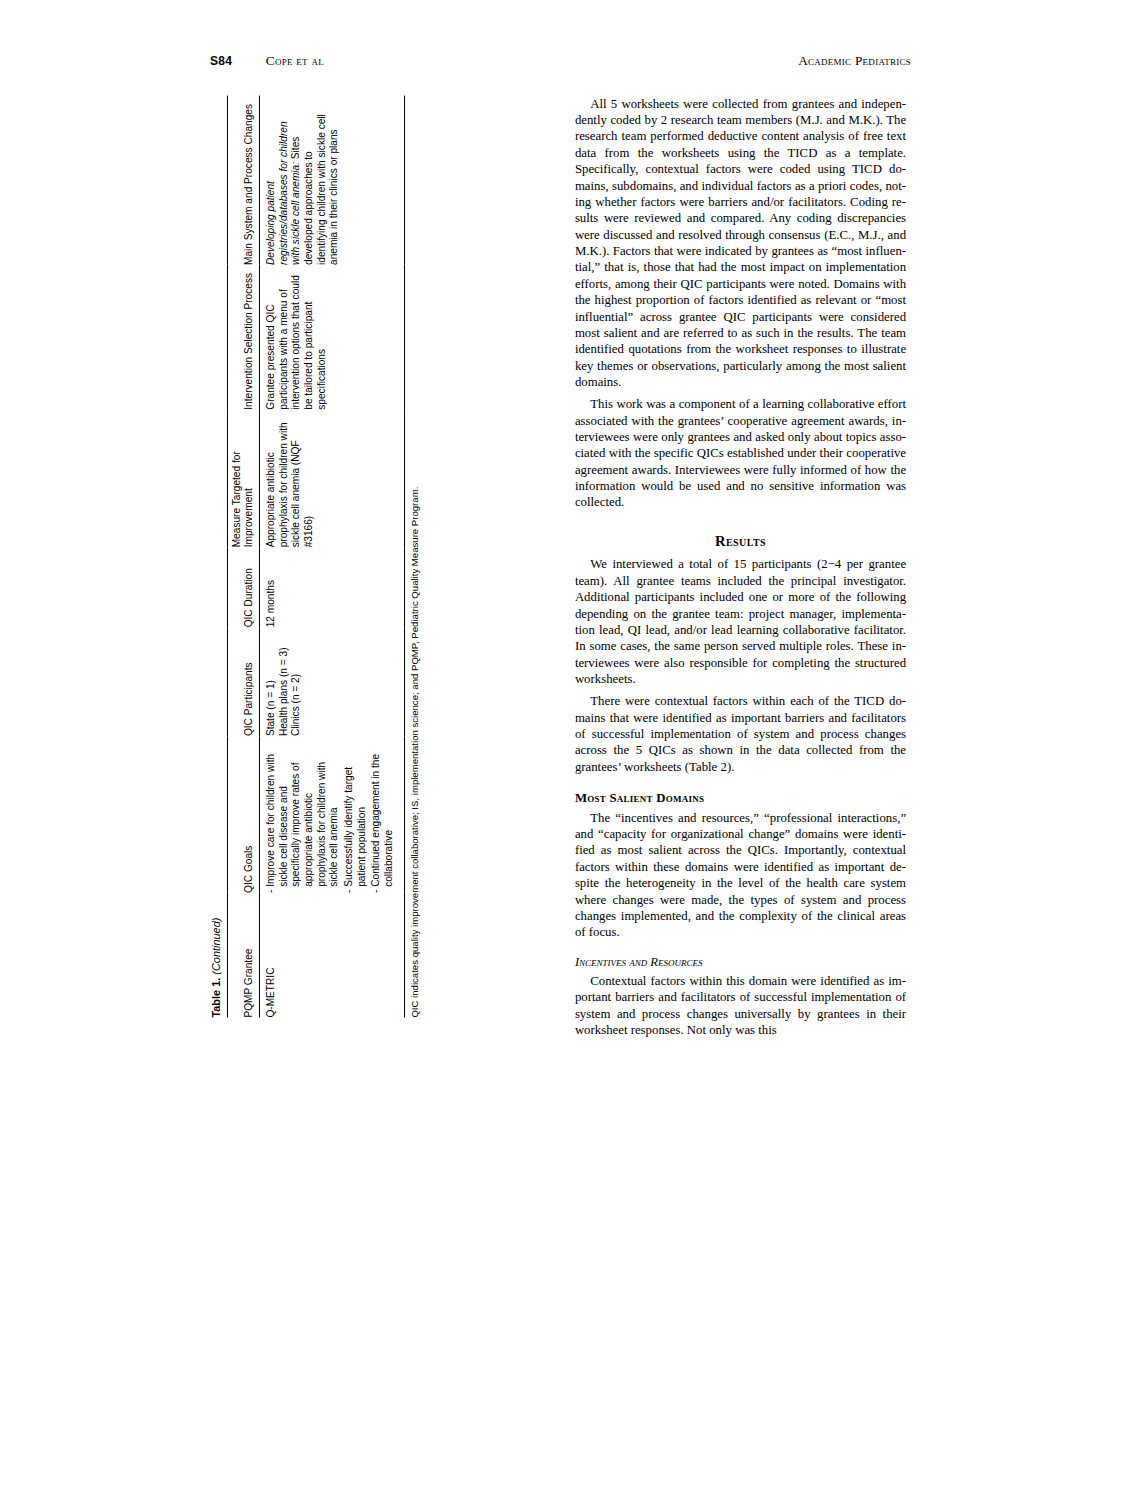S84 Cope et al Academic Pediatrics
Table 1. (Continued)
| PQMP Grantee | QIC Goals | QIC Participants | QIC Duration | Measure Targeted for Improvement | Intervention Selection Process | Main System and Process Changes |
| --- | --- | --- | --- | --- | --- | --- |
| Q-METRIC | - Improve care for children with sickle cell disease and specifically improve rates of appropriate antibiotic prophylaxis for children with sickle cell anemia - Successfully identify target patient population - Continued engagement in the collaborative | State (n = 1) Health plans (n = 3) Clinics (n = 2) | 12 months | Appropriate antibiotic prophylaxis for children with sickle cell anemia (NQF #3166) | Grantee presented QIC participants with a menu of intervention options that could be tailored to participant specifications | Developing patient registries/databases for children with sickle cell anemia: Sites developed approaches to identifying children with sickle cell anemia in their clinics or plans |
QIC indicates quality improvement collaborative; IS, implementation science; and PQMP, Pediatric Quality Measure Program.
All 5 worksheets were collected from grantees and independently coded by 2 research team members (M.J. and M.K.). The research team performed deductive content analysis of free text data from the worksheets using the TICD as a template. Specifically, contextual factors were coded using TICD domains, subdomains, and individual factors as a priori codes, noting whether factors were barriers and/or facilitators. Coding results were reviewed and compared. Any coding discrepancies were discussed and resolved through consensus (E.C., M.J., and M.K.). Factors that were indicated by grantees as “most influential,” that is, those that had the most impact on implementation efforts, among their QIC participants were noted. Domains with the highest proportion of factors identified as relevant or “most influential” across grantee QIC participants were considered most salient and are referred to as such in the results. The team identified quotations from the worksheet responses to illustrate key themes or observations, particularly among the most salient domains.
This work was a component of a learning collaborative effort associated with the grantees’ cooperative agreement awards, interviewees were only grantees and asked only about topics associated with the specific QICs established under their cooperative agreement awards. Interviewees were fully informed of how the information would be used and no sensitive information was collected.
Results
We interviewed a total of 15 participants (2−4 per grantee team). All grantee teams included the principal investigator. Additional participants included one or more of the following depending on the grantee team: project manager, implementation lead, QI lead, and/or lead learning collaborative facilitator. In some cases, the same person served multiple roles. These interviewees were also responsible for completing the structured worksheets.
There were contextual factors within each of the TICD domains that were identified as important barriers and facilitators of successful implementation of system and process changes across the 5 QICs as shown in the data collected from the grantees’ worksheets (Table 2).
Most Salient Domains
The “incentives and resources,” “professional interactions,” and “capacity for organizational change” domains were identified as most salient across the QICs. Importantly, contextual factors within these domains were identified as important despite the heterogeneity in the level of the health care system where changes were made, the types of system and process changes implemented, and the complexity of the clinical areas of focus.
Incentives and Resources
Contextual factors within this domain were identified as important barriers and facilitators of successful implementation of system and process changes universally by grantees in their worksheet responses. Not only was this